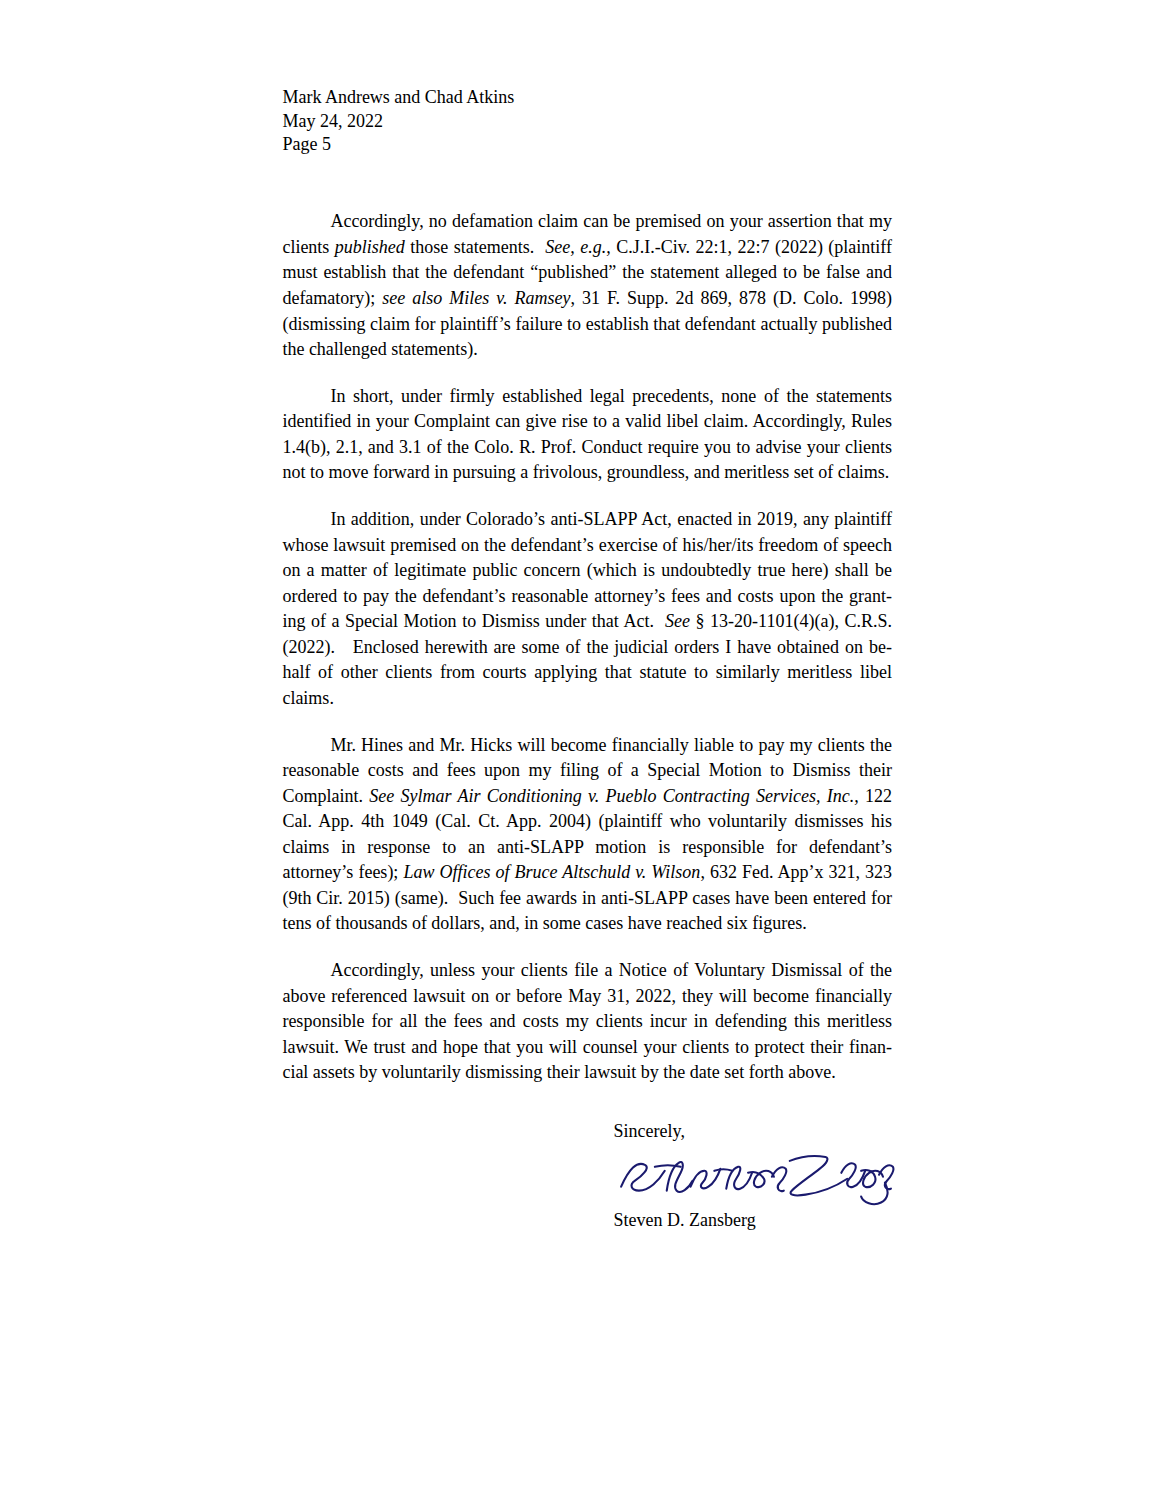Mark Andrews and Chad Atkins
May 24, 2022
Page 5
Accordingly, no defamation claim can be premised on your assertion that my clients published those statements. See, e.g., C.J.I.-Civ. 22:1, 22:7 (2022) (plaintiff must establish that the defendant “published” the statement alleged to be false and defamatory); see also Miles v. Ramsey, 31 F. Supp. 2d 869, 878 (D. Colo. 1998) (dismissing claim for plaintiff’s failure to establish that defendant actually published the challenged statements).
In short, under firmly established legal precedents, none of the statements identified in your Complaint can give rise to a valid libel claim. Accordingly, Rules 1.4(b), 2.1, and 3.1 of the Colo. R. Prof. Conduct require you to advise your clients not to move forward in pursuing a frivolous, groundless, and meritless set of claims.
In addition, under Colorado’s anti-SLAPP Act, enacted in 2019, any plaintiff whose lawsuit premised on the defendant’s exercise of his/her/its freedom of speech on a matter of legitimate public concern (which is undoubtedly true here) shall be ordered to pay the defendant’s reasonable attorney’s fees and costs upon the granting of a Special Motion to Dismiss under that Act. See § 13-20-1101(4)(a), C.R.S. (2022). Enclosed herewith are some of the judicial orders I have obtained on behalf of other clients from courts applying that statute to similarly meritless libel claims.
Mr. Hines and Mr. Hicks will become financially liable to pay my clients the reasonable costs and fees upon my filing of a Special Motion to Dismiss their Complaint. See Sylmar Air Conditioning v. Pueblo Contracting Services, Inc., 122 Cal. App. 4th 1049 (Cal. Ct. App. 2004) (plaintiff who voluntarily dismisses his claims in response to an anti-SLAPP motion is responsible for defendant’s attorney’s fees); Law Offices of Bruce Altschuld v. Wilson, 632 Fed. App’x 321, 323 (9th Cir. 2015) (same). Such fee awards in anti-SLAPP cases have been entered for tens of thousands of dollars, and, in some cases have reached six figures.
Accordingly, unless your clients file a Notice of Voluntary Dismissal of the above referenced lawsuit on or before May 31, 2022, they will become financially responsible for all the fees and costs my clients incur in defending this meritless lawsuit. We trust and hope that you will counsel your clients to protect their financial assets by voluntarily dismissing their lawsuit by the date set forth above.
Sincerely,
Steven D. Zansberg